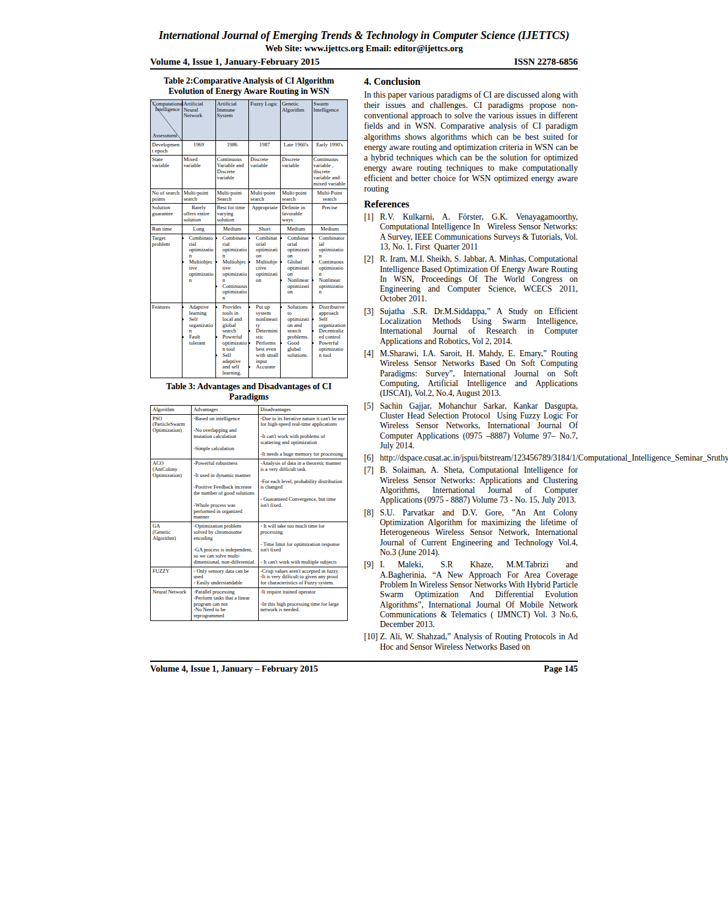International Journal of Emerging Trends & Technology in Computer Science (IJETTCS)
Web Site: www.ijettcs.org Email: editor@ijettcs.org
Volume 4, Issue 1, January-February 2015 ISSN 2278-6856
Table 2: Comparative Analysis of CI Algorithm Evolution of Energy Aware Routing in WSN
| Computational Intelligence Assessment | Artificial Neural Network | Artificial Immune System | Fuzzy Logic | Genetic Algorithm | Swarm Intelligence |
| --- | --- | --- | --- | --- | --- |
| Development epoch | 1969 | 1986 | 1987 | Late 1960's | Early 1990's |
| State variable | Mixed variable | Continuous Variable and Discrete variable | Discrete variable | Discrete variable | Continuous variable , discrete variable and mixed variable |
| No of search points | Multi-point search | Multi-point Search | Multi-point search | Multi-point search | Multi-Point search |
| Solution guarantee | Rarely offers entire solution | Best for time varying solution | Appropriate | Definite in favorable ways | Precise |
| Run time | Long | Medium | Short | Medium | Medium |
| Target problem | Combinatorial optimization Multiobjective optimization | Combinatorial optimization Multiobjective optimization Continuous optimization | Combinatorial optimization Multiobjective optimization | Combinatorial optimization Global optimization Nonlinear optimization | Combinatorial optimization Continuous optimization Nonlinear optimization |
| Features | Adaptive learning Self organization Fault tolerant | Provides tools in local and global search Powerful optimization tool Self adaptive and self learning. | Put up system nonlinearity Deterministic Performs best even with small input Accurate | Solutions to optimization and search problems. Good global solutions. | Distributive approach Self organization Decentralized control Powerful optimization tool |
Table 3: Advantages and Disadvantages of CI Paradigms
| Algorithm | Advantages | Disadvantages |
| --- | --- | --- |
| PSO (ParticleSwarm Optimization) | -Based on intelligence -No overlapping and mutation calculation -Simple calculation | -Due to its Iterative nature it can't be use for high-speed real-time applications -It can't work with problems of scattering and optimization -It needs a huge memory for processing |
| ACO (AntColony Optimization) | -Powerful robustness -It used in dynamic manner -Positive Feedback increase the number of good solutions -Whole process was performed in organized manner | -Analysis of data in a theoretic manner is a very difficult task. -For each level, probability distribution is changed - Guaranteed Convergence, but time isn't fixed. |
| GA (Genetic Algorithm) | -Optimization problem solved by chromosome encoding -GA process is independent, so we can solve multi-dimensional, non-differential. | - It will take too much time for processing - Time limit for optimization response isn't fixed - It can't work with multiple subjects |
| FUZZY | - Only sensory data can be used - Easily understandable | -Crisp values aren't accepted in fuzzy. -It is very difficult to given any proof for characteristics of Fuzzy system. |
| Neural Network | -Parallel processing -Perform tasks that a linear program can not -No Need to be reprogrammed | -It require trained operator -In this high processing time for large network is needed. |
4. Conclusion
In this paper various paradigms of CI are discussed along with their issues and challenges. CI paradigms propose non-conventional approach to solve the various issues in different fields and in WSN. Comparative analysis of CI paradigm algorithms shows algorithms which can be best suited for energy aware routing and optimization criteria in WSN can be a hybrid techniques which can be the solution for optimized energy aware routing techniques to make computationally efficient and better choice for WSN optimized energy aware routing
References
[1] R.V. Kulkarni, A. Förster, G.K. Venayagamoorthy, Computational Intelligence In Wireless Sensor Networks: A Survey, IEEE Communications Surveys & Tutorials, Vol. 13, No. 1, First Quarter 2011
[2] R. Iram, M.I. Sheikh, S. Jabbar, A. Minhas, Computational Intelligence Based Optimization Of Energy Aware Routing In WSN, Proceedings Of The World Congress on Engineering and Computer Science, WCECS 2011, October 2011.
[3] Sujatha .S.R. Dr.M.Siddappa,” A Study on Efficient Localization Methods Using Swarm Intelligence, International Journal of Research in Computer Applications and Robotics, Vol 2, 2014.
[4] M.Sharawi, I.A. Saroit, H. Mahdy, E. Emary,” Routing Wireless Sensor Networks Based On Soft Computing Paradigms: Survey”, International Journal on Soft Computing, Artificial Intelligence and Applications (IJSCAI), Vol.2, No.4, August 2013.
[5] Sachin Gajjar, Mohanchur Sarkar, Kankar Dasgupta, Cluster Head Selection Protocol Using Fuzzy Logic For Wireless Sensor Networks, International Journal Of Computer Applications (0975 –8887) Volume 97– No.7, July 2014.
[6] http://dspace.cusat.ac.in/jspui/bitstream/123456789/3184/1/Computational_Intelligence_Seminar_Sruthy.pdf
[7] B. Solaiman, A. Sheta, Computational Intelligence for Wireless Sensor Networks: Applications and Clustering Algorithms, International Journal of Computer Applications (0975 - 8887) Volume 73 - No. 15, July 2013.
[8] S.U. Parvatkar and D.V. Gore, ”An Ant Colony Optimization Algorithm for maximizing the lifetime of Heterogeneous Wireless Sensor Network, International Journal of Current Engineering and Technology Vol.4, No.3 (June 2014).
[9] I. Maleki, S.R Khaze, M.M.Tabrizi and A.Bagherinia, “A New Approach For Area Coverage Problem In Wireless Sensor Networks With Hybrid Particle Swarm Optimization And Differential Evolution Algorithms”, International Journal Of Mobile Network Communications & Telematics ( IJMNCT) Vol. 3 No.6, December 2013.
[10] Z. Ali, W. Shahzad,” Analysis of Routing Protocols in Ad Hoc and Sensor Wireless Networks Based on
Volume 4, Issue 1, January – February 2015 Page 145